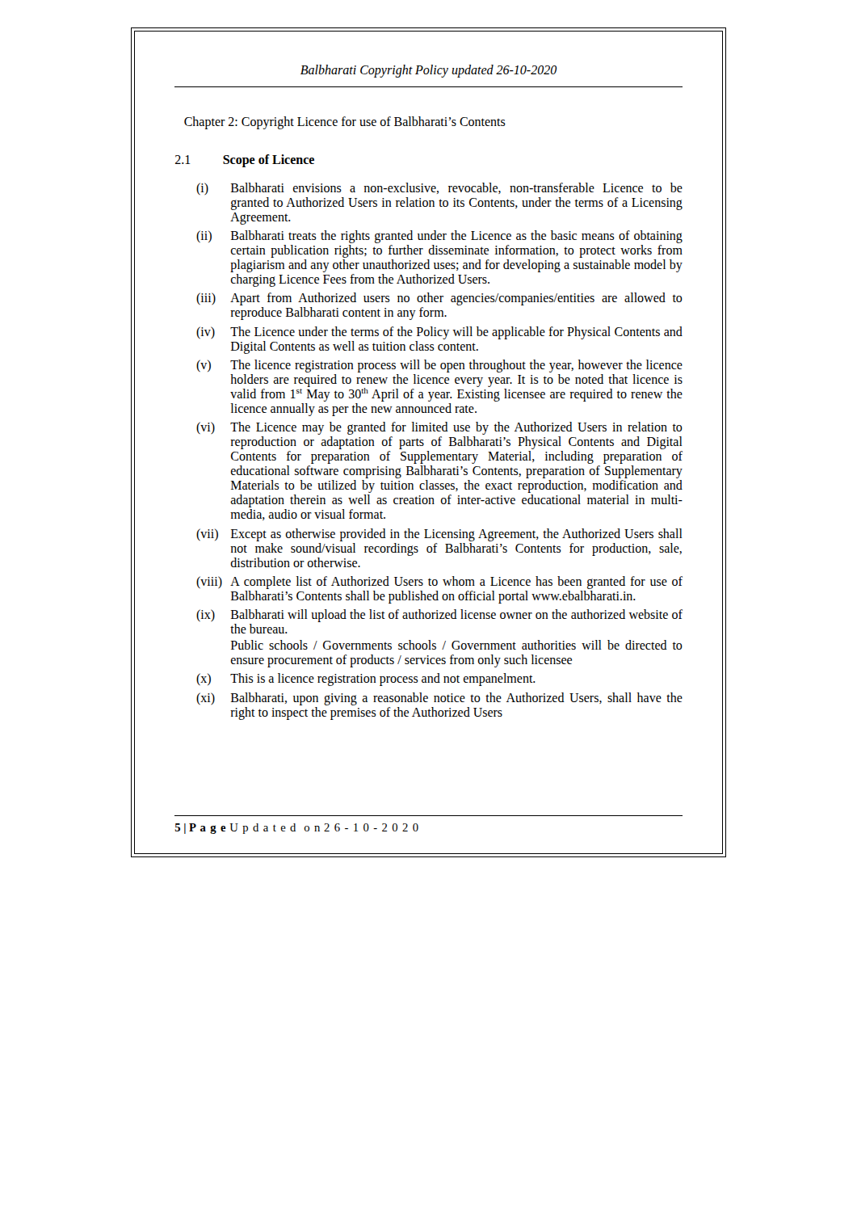Balbharati Copyright Policy updated 26-10-2020
Chapter 2: Copyright Licence for use of Balbharati’s Contents
2.1
Scope of Licence
(i)
Balbharati envisions a non-exclusive, revocable, non-transferable Licence to be granted to Authorized Users in relation to its Contents, under the terms of a Licensing Agreement.
(ii)
Balbharati treats the rights granted under the Licence as the basic means of obtaining certain publication rights; to further disseminate information, to protect works from plagiarism and any other unauthorized uses; and for developing a sustainable model by charging Licence Fees from the Authorized Users.
(iii)
Apart from Authorized users no other agencies/companies/entities are allowed to reproduce Balbharati content in any form.
(iv)
The Licence under the terms of the Policy will be applicable for Physical Contents and Digital Contents as well as tuition class content.
(v)
The licence registration process will be open throughout the year, however the licence holders are required to renew the licence every year. It is to be noted that licence is valid from 1st May to 30th April of a year. Existing licensee are required to renew the licence annually as per the new announced rate.
(vi)
The Licence may be granted for limited use by the Authorized Users in relation to reproduction or adaptation of parts of Balbharati’s Physical Contents and Digital Contents for preparation of Supplementary Material, including preparation of educational software comprising Balbharati’s Contents, preparation of Supplementary Materials to be utilized by tuition classes, the exact reproduction, modification and adaptation therein as well as creation of inter-active educational material in multi-media, audio or visual format.
(vii)
Except as otherwise provided in the Licensing Agreement, the Authorized Users shall not make sound/visual recordings of Balbharati’s Contents for production, sale, distribution or otherwise.
(viii)
A complete list of Authorized Users to whom a Licence has been granted for use of Balbharati’s Contents shall be published on official portal www.ebalbharati.in.
(ix)
Balbharati will upload the list of authorized license owner on the authorized website of the bureau.
Public schools / Governments schools / Government authorities will be directed to ensure procurement of products / services from only such licensee
(x)
This is a licence registration process and not empanelment.
(xi)
Balbharati, upon giving a reasonable notice to the Authorized Users, shall have the right to inspect the premises of the Authorized Users
5 | P a g e U p d a t e d o n 2 6 - 1 0 - 2 0 2 0